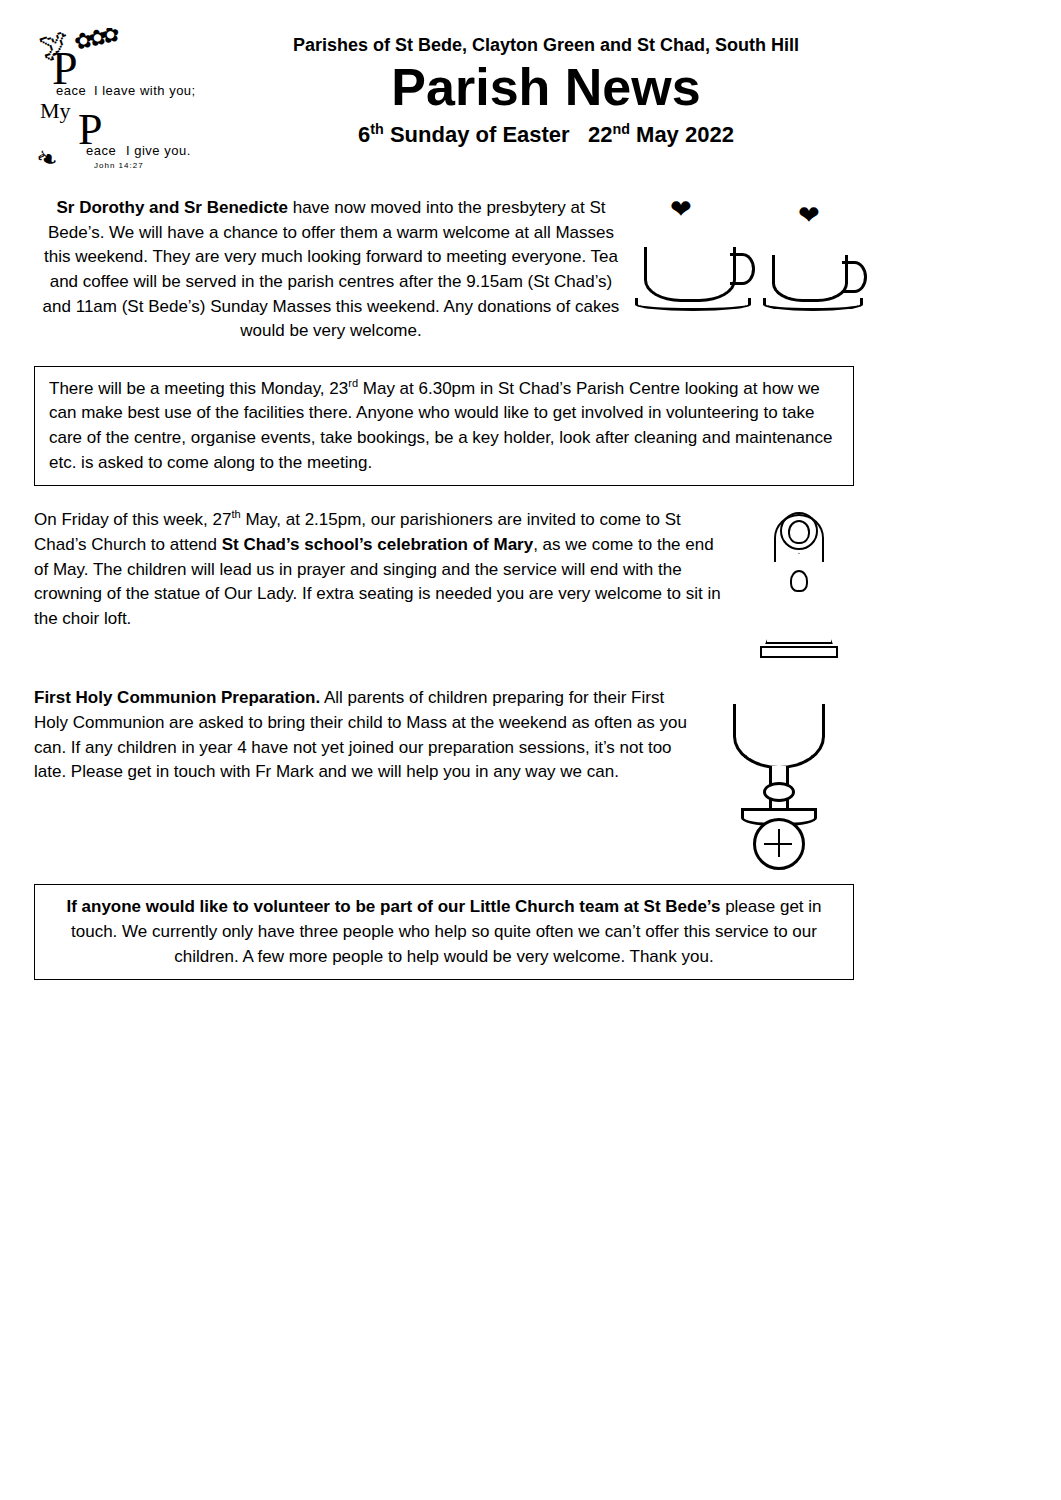✿✿✿ 🕊 P eace I leave with you; My P eace I give you. John 14:27 ❧
Parishes of St Bede, Clayton Green and St Chad, South Hill
Parish News
6th Sunday of Easter 22nd May 2022
❤ ❤
Sr Dorothy and Sr Benedicte have now moved into the presbytery at St Bede’s. We will have a chance to offer them a warm welcome at all Masses this weekend. They are very much looking forward to meeting everyone. Tea and coffee will be served in the parish centres after the 9.15am (St Chad’s) and 11am (St Bede’s) Sunday Masses this weekend. Any donations of cakes would be very welcome.
There will be a meeting this Monday, 23rd May at 6.30pm in St Chad’s Parish Centre looking at how we can make best use of the facilities there. Anyone who would like to get involved in volunteering to take care of the centre, organise events, take bookings, be a key holder, look after cleaning and maintenance etc. is asked to come along to the meeting.
On Friday of this week, 27th May, at 2.15pm, our parishioners are invited to come to St Chad’s Church to attend St Chad’s school’s celebration of Mary, as we come to the end of May. The children will lead us in prayer and singing and the service will end with the crowning of the statue of Our Lady. If extra seating is needed you are very welcome to sit in the choir loft.
First Holy Communion Preparation. All parents of children preparing for their First Holy Communion are asked to bring their child to Mass at the weekend as often as you can. If any children in year 4 have not yet joined our preparation sessions, it’s not too late. Please get in touch with Fr Mark and we will help you in any way we can.
If anyone would like to volunteer to be part of our Little Church team at St Bede’s please get in touch. We currently only have three people who help so quite often we can’t offer this service to our children. A few more people to help would be very welcome. Thank you.